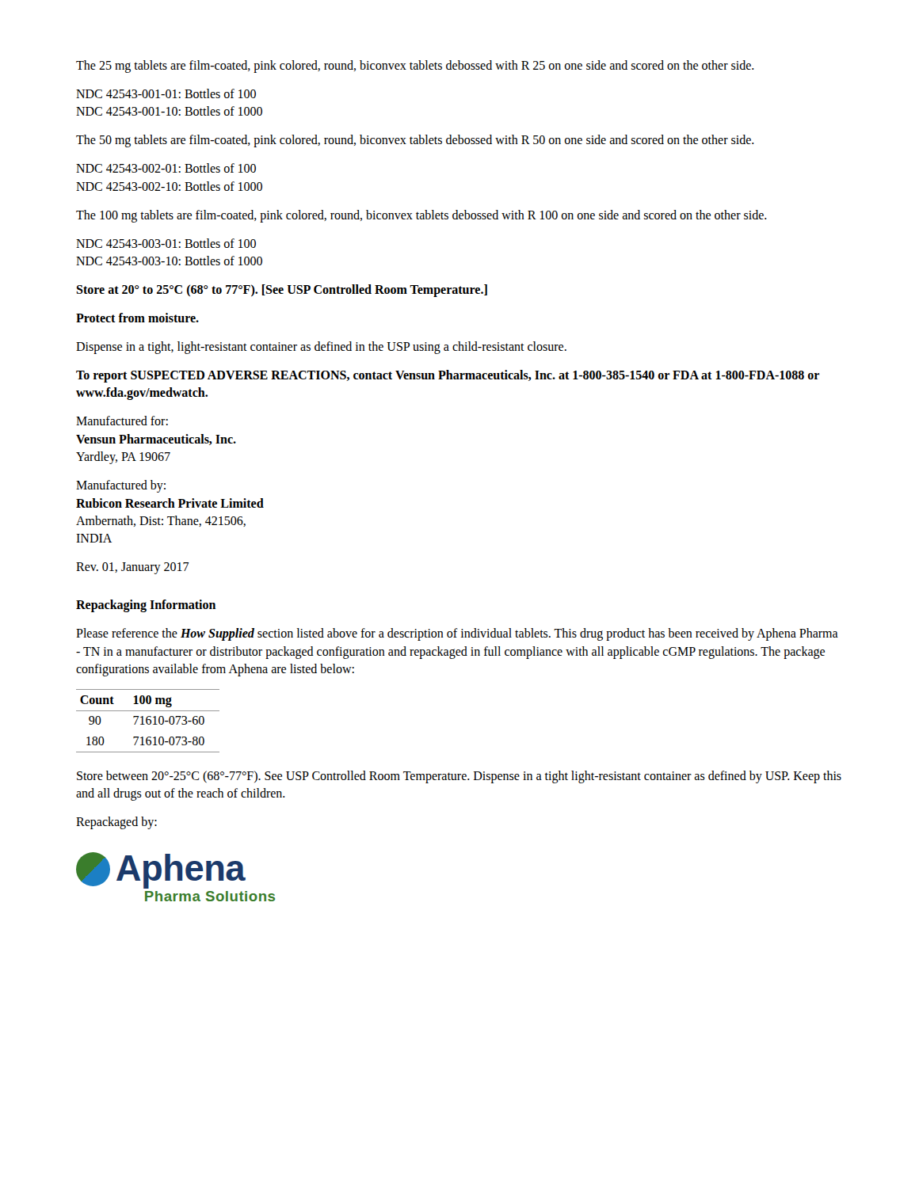The 25 mg tablets are film-coated, pink colored, round, biconvex tablets debossed with R 25 on one side and scored on the other side.
NDC 42543-001-01: Bottles of 100
NDC 42543-001-10: Bottles of 1000
The 50 mg tablets are film-coated, pink colored, round, biconvex tablets debossed with R 50 on one side and scored on the other side.
NDC 42543-002-01: Bottles of 100
NDC 42543-002-10: Bottles of 1000
The 100 mg tablets are film-coated, pink colored, round, biconvex tablets debossed with R 100 on one side and scored on the other side.
NDC 42543-003-01: Bottles of 100
NDC 42543-003-10: Bottles of 1000
Store at 20° to 25°C (68° to 77°F). [See USP Controlled Room Temperature.]
Protect from moisture.
Dispense in a tight, light-resistant container as defined in the USP using a child-resistant closure.
To report SUSPECTED ADVERSE REACTIONS, contact Vensun Pharmaceuticals, Inc. at 1-800-385-1540 or FDA at 1-800-FDA-1088 or www.fda.gov/medwatch.
Manufactured for:
Vensun Pharmaceuticals, Inc.
Yardley, PA 19067
Manufactured by:
Rubicon Research Private Limited
Ambernath, Dist: Thane, 421506,
INDIA
Rev. 01, January 2017
Repackaging Information
Please reference the How Supplied section listed above for a description of individual tablets. This drug product has been received by Aphena Pharma - TN in a manufacturer or distributor packaged configuration and repackaged in full compliance with all applicable cGMP regulations. The package configurations available from Aphena are listed below:
| Count | 100 mg |
| --- | --- |
| 90 | 71610-073-60 |
| 180 | 71610-073-80 |
Store between 20°-25°C (68°-77°F). See USP Controlled Room Temperature. Dispense in a tight light-resistant container as defined by USP. Keep this and all drugs out of the reach of children.
Repackaged by:
Aphena
Pharma Solutions